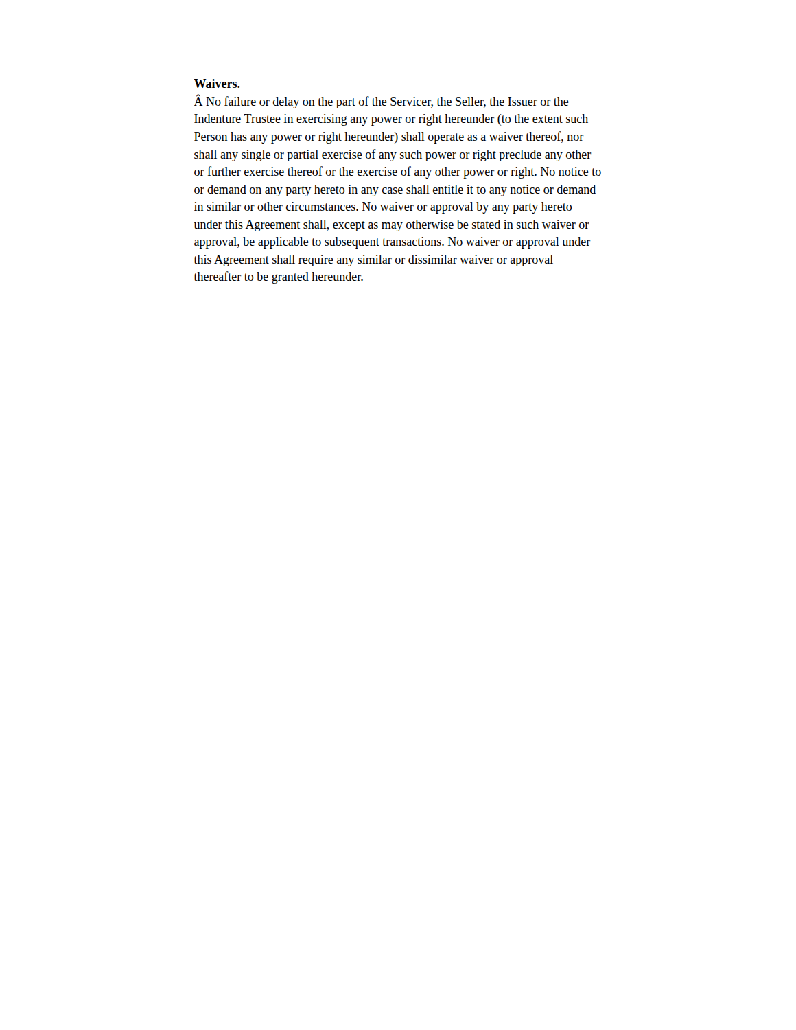Waivers.
Â No failure or delay on the part of the Servicer, the Seller, the Issuer or the Indenture Trustee in exercising any power or right hereunder (to the extent such Person has any power or right hereunder) shall operate as a waiver thereof, nor shall any single or partial exercise of any such power or right preclude any other or further exercise thereof or the exercise of any other power or right. No notice to or demand on any party hereto in any case shall entitle it to any notice or demand in similar or other circumstances. No waiver or approval by any party hereto under this Agreement shall, except as may otherwise be stated in such waiver or approval, be applicable to subsequent transactions. No waiver or approval under this Agreement shall require any similar or dissimilar waiver or approval thereafter to be granted hereunder.